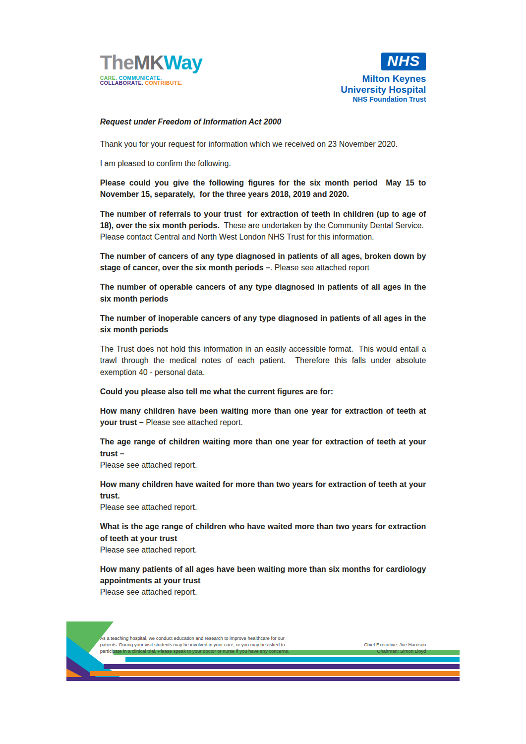The MK Way
CARE. COMMUNICATE.
COLLABORATE. CONTRIBUTE.
NHS
Milton Keynes
University Hospital NHS Foundation Trust
Request under Freedom of Information Act 2000
Thank you for your request for information which we received on 23 November 2020.
I am pleased to confirm the following.
Please could you give the following figures for the six month period May 15 to November 15, separately, for the three years 2018, 2019 and 2020.
The number of referrals to your trust for extraction of teeth in children (up to age of 18), over the six month periods. These are undertaken by the Community Dental Service. Please contact Central and North West London NHS Trust for this information.
The number of cancers of any type diagnosed in patients of all ages, broken down by stage of cancer, over the six month periods –. Please see attached report
The number of operable cancers of any type diagnosed in patients of all ages in the six month periods
The number of inoperable cancers of any type diagnosed in patients of all ages in the six month periods
The Trust does not hold this information in an easily accessible format. This would entail a trawl through the medical notes of each patient. Therefore this falls under absolute exemption 40 - personal data.
Could you please also tell me what the current figures are for:
How many children have been waiting more than one year for extraction of teeth at your trust – Please see attached report.
The age range of children waiting more than one year for extraction of teeth at your trust –
Please see attached report.
How many children have waited for more than two years for extraction of teeth at your trust.
Please see attached report.
What is the age range of children who have waited more than two years for extraction of teeth at your trust
Please see attached report.
How many patients of all ages have been waiting more than six months for cardiology appointments at your trust
Please see attached report.
As a teaching hospital, we conduct education and research to improve healthcare for our patients. During your visit students may be involved in your care, or you may be asked to participate in a clinical trial. Please speak to your doctor or nurse if you have any concerns.
Chief Executive: Joe Harrison
Chairman: Simon Lloyd